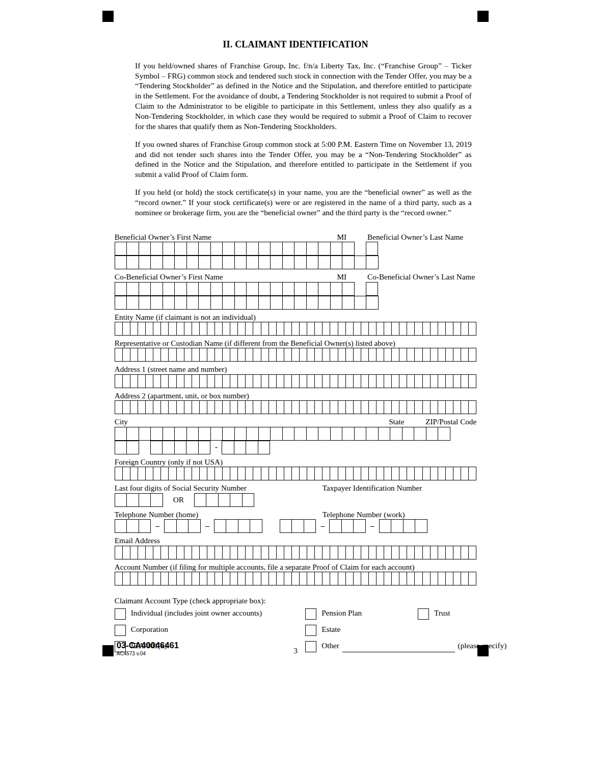II. CLAIMANT IDENTIFICATION
If you held/owned shares of Franchise Group, Inc. f/n/a Liberty Tax, Inc. (“Franchise Group” – Ticker Symbol – FRG) common stock and tendered such stock in connection with the Tender Offer, you may be a “Tendering Stockholder” as defined in the Notice and the Stipulation, and therefore entitled to participate in the Settlement. For the avoidance of doubt, a Tendering Stockholder is not required to submit a Proof of Claim to the Administrator to be eligible to participate in this Settlement, unless they also qualify as a Non-Tendering Stockholder, in which case they would be required to submit a Proof of Claim to recover for the shares that qualify them as Non-Tendering Stockholders.
If you owned shares of Franchise Group common stock at 5:00 P.M. Eastern Time on November 13, 2019 and did not tender such shares into the Tender Offer, you may be a “Non-Tendering Stockholder” as defined in the Notice and the Stipulation, and therefore entitled to participate in the Settlement if you submit a valid Proof of Claim form.
If you held (or hold) the stock certificate(s) in your name, you are the “beneficial owner” as well as the “record owner.” If your stock certificate(s) were or are registered in the name of a third party, such as a nominee or brokerage firm, you are the “beneficial owner” and the third party is the “record owner.”
Beneficial Owner’s First Name MI Beneficial Owner’s Last Name
Co-Beneficial Owner’s First Name MI Co-Beneficial Owner’s Last Name
Entity Name (if claimant is not an individual)
Representative or Custodian Name (if different from the Beneficial Owner(s) listed above)
Address 1 (street name and number)
Address 2 (apartment, unit, or box number)
City State ZIP/Postal Code
-
Foreign Country (only if not USA)
Last four digits of Social Security Number Taxpayer Identification Number
OR
Telephone Number (home) Telephone Number (work)
– – – –
Email Address
Account Number (if filing for multiple accounts, file a separate Proof of Claim for each account)
Claimant Account Type (check appropriate box):
Individual (includes joint owner accounts)
Pension Plan
Trust
Corporation
Estate
IRA/401(k)
Other (please specify)
03-CA40046461
AC4573 v.04
3